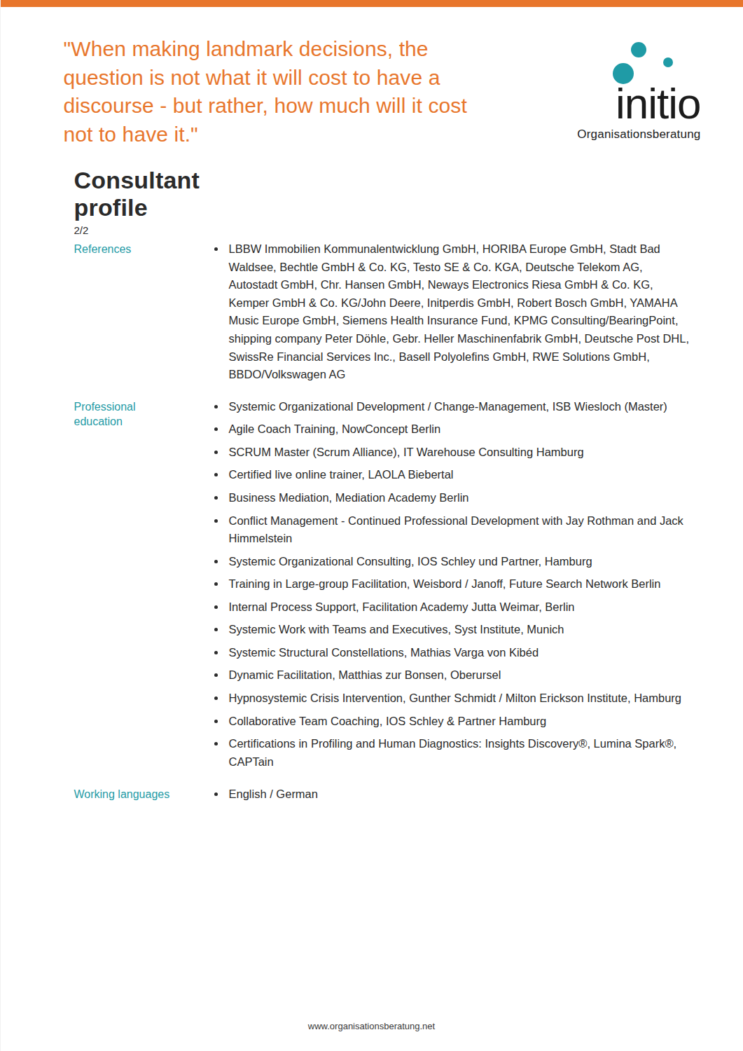"When making landmark decisions, the question is not what it will cost to have a discourse - but rather, how much will it cost not to have it."
initio
Organisationsberatung
Consultant
profile
2/2
References
LBBW Immobilien Kommunalentwicklung GmbH, HORIBA Europe GmbH, Stadt Bad Waldsee, Bechtle GmbH & Co. KG, Testo SE & Co. KGA, Deutsche Telekom AG, Autostadt GmbH, Chr. Hansen GmbH, Neways Electronics Riesa GmbH & Co. KG, Kemper GmbH & Co. KG/John Deere, Initperdis GmbH, Robert Bosch GmbH, YAMAHA Music Europe GmbH, Siemens Health Insurance Fund, KPMG Consulting/BearingPoint, shipping company Peter Döhle, Gebr. Heller Maschinenfabrik GmbH, Deutsche Post DHL, SwissRe Financial Services Inc., Basell Polyolefins GmbH, RWE Solutions GmbH, BBDO/Volkswagen AG
Professional
education
Systemic Organizational Development / Change-Management, ISB Wiesloch (Master)
Agile Coach Training, NowConcept Berlin
SCRUM Master (Scrum Alliance), IT Warehouse Consulting Hamburg
Certified live online trainer, LAOLA Biebertal
Business Mediation, Mediation Academy Berlin
Conflict Management - Continued Professional Development with Jay Rothman and Jack Himmelstein
Systemic Organizational Consulting, IOS Schley und Partner, Hamburg
Training in Large-group Facilitation, Weisbord / Janoff, Future Search Network Berlin
Internal Process Support, Facilitation Academy Jutta Weimar, Berlin
Systemic Work with Teams and Executives, Syst Institute, Munich
Systemic Structural Constellations, Mathias Varga von Kibéd
Dynamic Facilitation, Matthias zur Bonsen, Oberursel
Hypnosystemic Crisis Intervention, Gunther Schmidt / Milton Erickson Institute, Hamburg
Collaborative Team Coaching, IOS Schley & Partner Hamburg
Certifications in Profiling and Human Diagnostics: Insights Discovery®, Lumina Spark®, CAPTain
Working languages
English / German
www.organisationsberatung.net